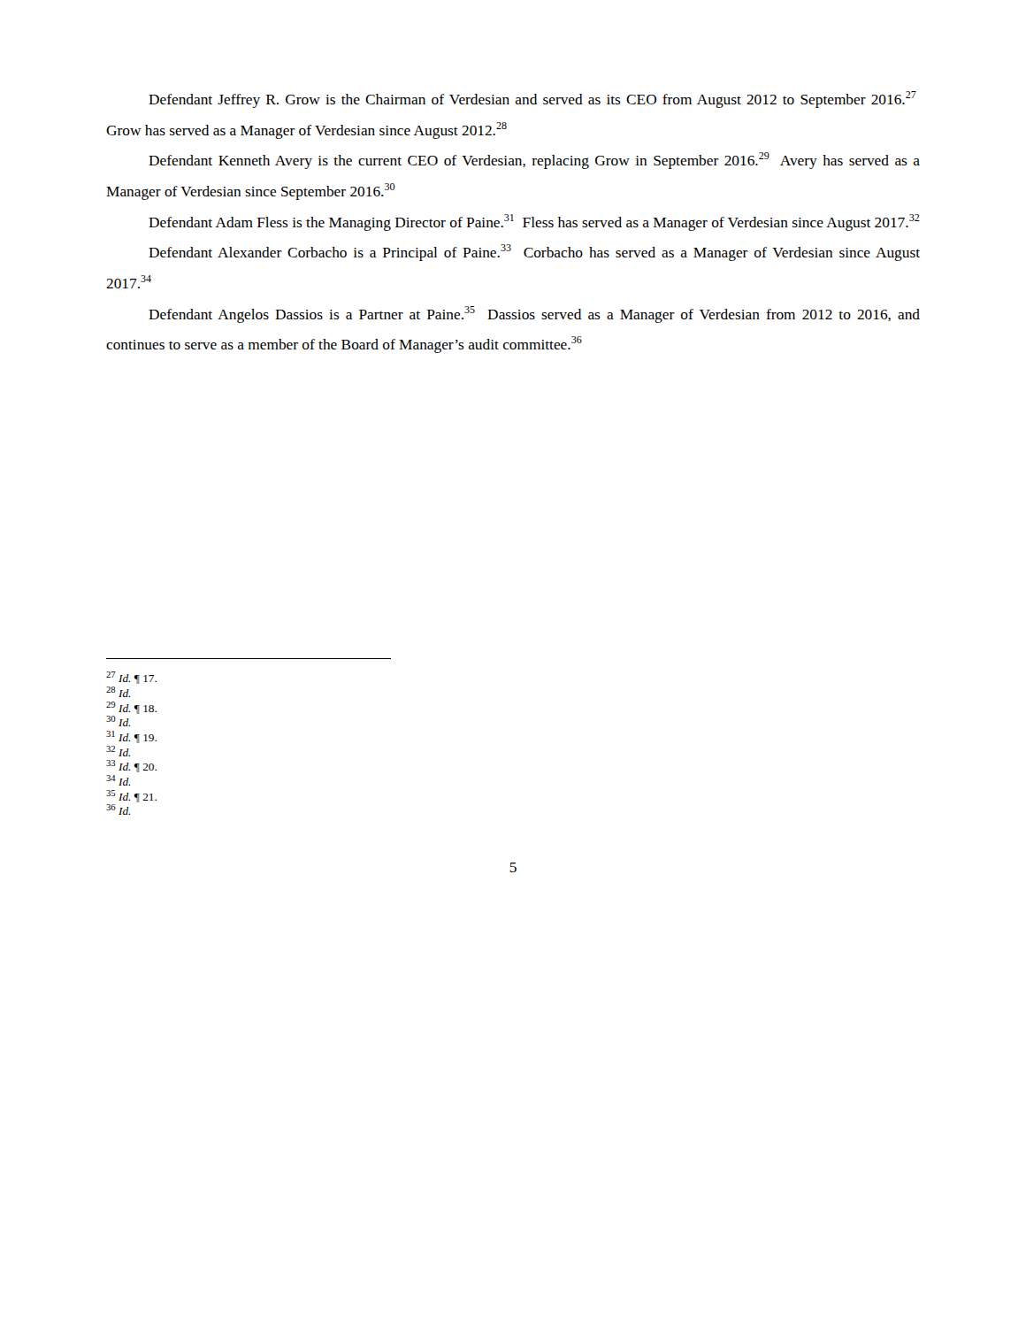Defendant Jeffrey R. Grow is the Chairman of Verdesian and served as its CEO from August 2012 to September 2016.27 Grow has served as a Manager of Verdesian since August 2012.28
Defendant Kenneth Avery is the current CEO of Verdesian, replacing Grow in September 2016.29 Avery has served as a Manager of Verdesian since September 2016.30
Defendant Adam Fless is the Managing Director of Paine.31 Fless has served as a Manager of Verdesian since August 2017.32
Defendant Alexander Corbacho is a Principal of Paine.33 Corbacho has served as a Manager of Verdesian since August 2017.34
Defendant Angelos Dassios is a Partner at Paine.35 Dassios served as a Manager of Verdesian from 2012 to 2016, and continues to serve as a member of the Board of Manager’s audit committee.36
27 Id. ¶ 17.
28 Id.
29 Id. ¶ 18.
30 Id.
31 Id. ¶ 19.
32 Id.
33 Id. ¶ 20.
34 Id.
35 Id. ¶ 21.
36 Id.
5